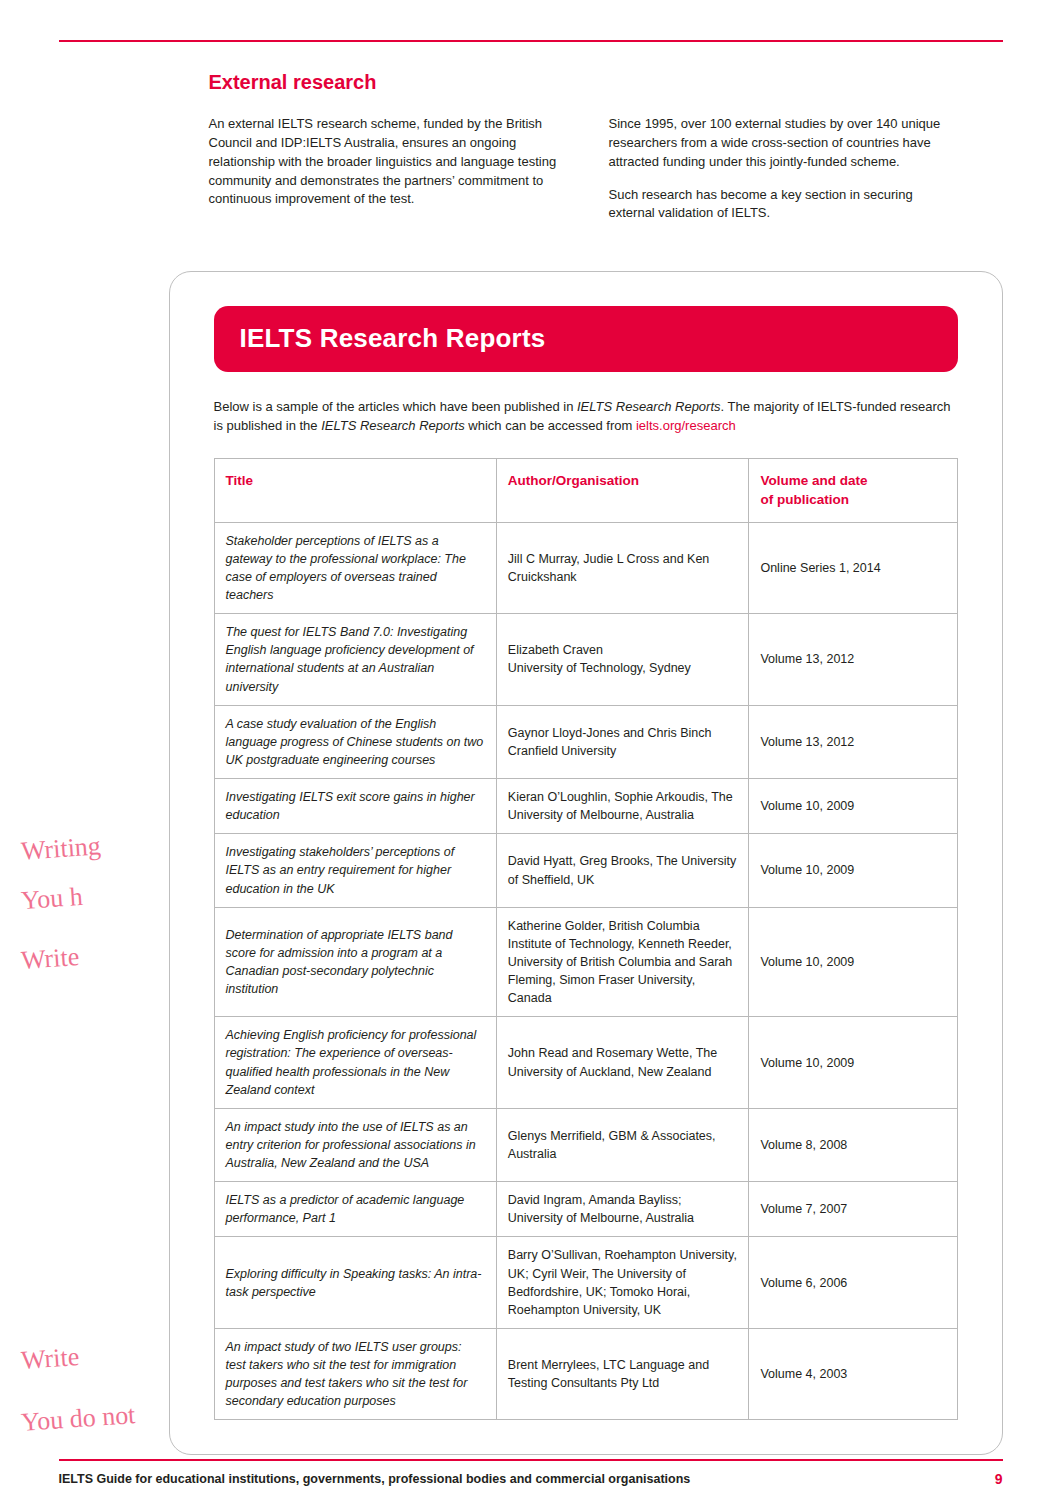External research
An external IELTS research scheme, funded by the British Council and IDP:IELTS Australia, ensures an ongoing relationship with the broader linguistics and language testing community and demonstrates the partners’ commitment to continuous improvement of the test.
Since 1995, over 100 external studies by over 140 unique researchers from a wide cross-section of countries have attracted funding under this jointly-funded scheme.
Such research has become a key section in securing external validation of IELTS.
IELTS Research Reports
Below is a sample of the articles which have been published in IELTS Research Reports. The majority of IELTS-funded research is published in the IELTS Research Reports which can be accessed from ielts.org/research
| Title | Author/Organisation | Volume and date of publication |
| --- | --- | --- |
| Stakeholder perceptions of IELTS as a gateway to the professional workplace: The case of employers of overseas trained teachers | Jill C Murray, Judie L Cross and Ken Cruickshank | Online Series 1, 2014 |
| The quest for IELTS Band 7.0: Investigating English language proficiency development of international students at an Australian university | Elizabeth Craven University of Technology, Sydney | Volume 13, 2012 |
| A case study evaluation of the English language progress of Chinese students on two UK postgraduate engineering courses | Gaynor Lloyd-Jones and Chris Binch Cranfield University | Volume 13, 2012 |
| Investigating IELTS exit score gains in higher education | Kieran O’Loughlin, Sophie Arkoudis, The University of Melbourne, Australia | Volume 10, 2009 |
| Investigating stakeholders’ perceptions of IELTS as an entry requirement for higher education in the UK | David Hyatt, Greg Brooks, The University of Sheffield, UK | Volume 10, 2009 |
| Determination of appropriate IELTS band score for admission into a program at a Canadian post-secondary polytechnic institution | Katherine Golder, British Columbia Institute of Technology, Kenneth Reeder, University of British Columbia and Sarah Fleming, Simon Fraser University, Canada | Volume 10, 2009 |
| Achieving English proficiency for professional registration: The experience of overseas-qualified health professionals in the New Zealand context | John Read and Rosemary Wette, The University of Auckland, New Zealand | Volume 10, 2009 |
| An impact study into the use of IELTS as an entry criterion for professional associations in Australia, New Zealand and the USA | Glenys Merrifield, GBM & Associates, Australia | Volume 8, 2008 |
| IELTS as a predictor of academic language performance, Part 1 | David Ingram, Amanda Bayliss; University of Melbourne, Australia | Volume 7, 2007 |
| Exploring difficulty in Speaking tasks: An intra-task perspective | Barry O’Sullivan, Roehampton University, UK; Cyril Weir, The University of Bedfordshire, UK; Tomoko Horai, Roehampton University, UK | Volume 6, 2006 |
| An impact study of two IELTS user groups: test takers who sit the test for immigration purposes and test takers who sit the test for secondary education purposes | Brent Merrylees, LTC Language and Testing Consultants Pty Ltd | Volume 4, 2003 |
Writing
You h
Write
Write
You do not
IELTS Guide for educational institutions, governments, professional bodies and commercial organisations 9